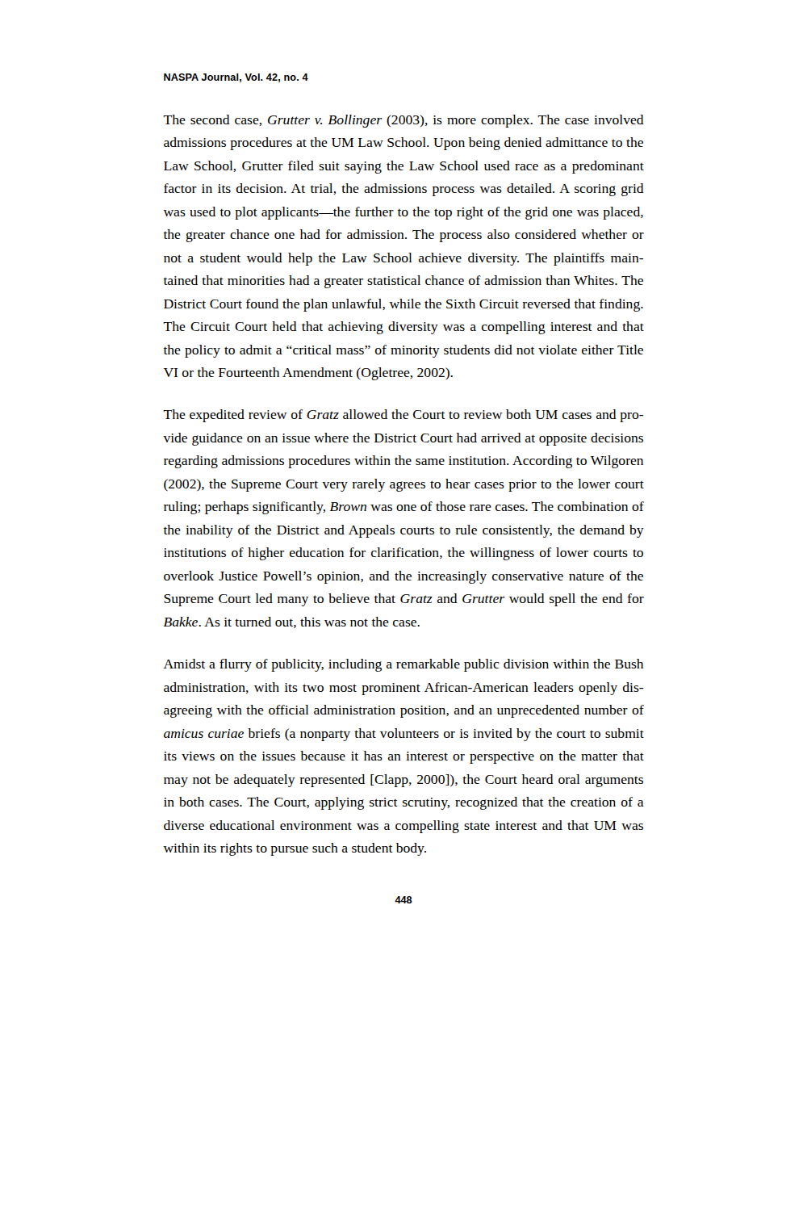NASPA Journal, Vol. 42, no. 4
The second case, Grutter v. Bollinger (2003), is more complex. The case involved admissions procedures at the UM Law School. Upon being denied admittance to the Law School, Grutter filed suit saying the Law School used race as a predominant factor in its decision. At trial, the admissions process was detailed. A scoring grid was used to plot applicants—the further to the top right of the grid one was placed, the greater chance one had for admission. The process also considered whether or not a student would help the Law School achieve diversity. The plaintiffs maintained that minorities had a greater statistical chance of admission than Whites. The District Court found the plan unlawful, while the Sixth Circuit reversed that finding. The Circuit Court held that achieving diversity was a compelling interest and that the policy to admit a “critical mass” of minority students did not violate either Title VI or the Fourteenth Amendment (Ogletree, 2002).
The expedited review of Gratz allowed the Court to review both UM cases and provide guidance on an issue where the District Court had arrived at opposite decisions regarding admissions procedures within the same institution. According to Wilgoren (2002), the Supreme Court very rarely agrees to hear cases prior to the lower court ruling; perhaps significantly, Brown was one of those rare cases. The combination of the inability of the District and Appeals courts to rule consistently, the demand by institutions of higher education for clarification, the willingness of lower courts to overlook Justice Powell’s opinion, and the increasingly conservative nature of the Supreme Court led many to believe that Gratz and Grutter would spell the end for Bakke. As it turned out, this was not the case.
Amidst a flurry of publicity, including a remarkable public division within the Bush administration, with its two most prominent African-American leaders openly disagreeing with the official administration position, and an unprecedented number of amicus curiae briefs (a nonparty that volunteers or is invited by the court to submit its views on the issues because it has an interest or perspective on the matter that may not be adequately represented [Clapp, 2000]), the Court heard oral arguments in both cases. The Court, applying strict scrutiny, recognized that the creation of a diverse educational environment was a compelling state interest and that UM was within its rights to pursue such a student body.
448